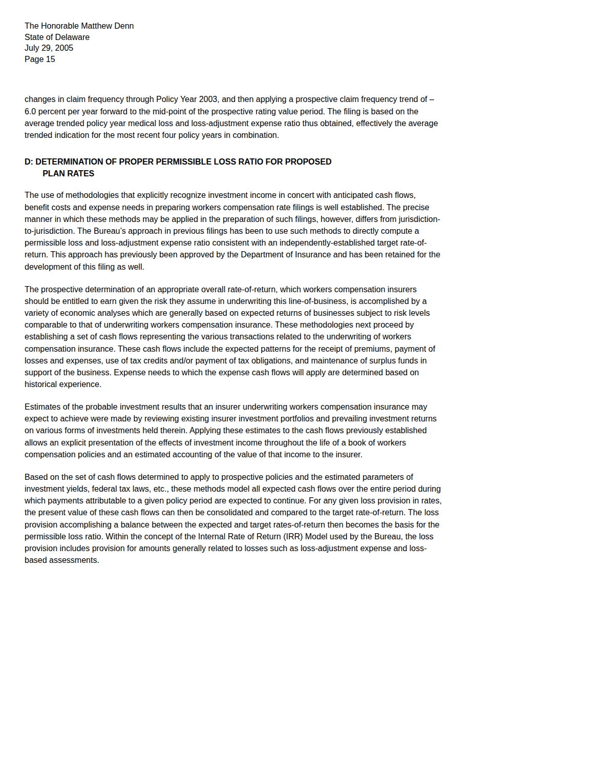The Honorable Matthew Denn
State of Delaware
July 29, 2005
Page 15
changes in claim frequency through Policy Year 2003, and then applying a prospective claim frequency trend of –6.0 percent per year forward to the mid-point of the prospective rating value period. The filing is based on the average trended policy year medical loss and loss-adjustment expense ratio thus obtained, effectively the average trended indication for the most recent four policy years in combination.
D: Determination of Proper Permissible Loss Ratio for ProposedPlan Rates
The use of methodologies that explicitly recognize investment income in concert with anticipated cash flows, benefit costs and expense needs in preparing workers compensation rate filings is well established. The precise manner in which these methods may be applied in the preparation of such filings, however, differs from jurisdiction-to-jurisdiction. The Bureau’s approach in previous filings has been to use such methods to directly compute a permissible loss and loss-adjustment expense ratio consistent with an independently-established target rate-of-return. This approach has previously been approved by the Department of Insurance and has been retained for the development of this filing as well.
The prospective determination of an appropriate overall rate-of-return, which workers compensation insurers should be entitled to earn given the risk they assume in underwriting this line-of-business, is accomplished by a variety of economic analyses which are generally based on expected returns of businesses subject to risk levels comparable to that of underwriting workers compensation insurance. These methodologies next proceed by establishing a set of cash flows representing the various transactions related to the underwriting of workers compensation insurance. These cash flows include the expected patterns for the receipt of premiums, payment of losses and expenses, use of tax credits and/or payment of tax obligations, and maintenance of surplus funds in support of the business. Expense needs to which the expense cash flows will apply are determined based on historical experience.
Estimates of the probable investment results that an insurer underwriting workers compensation insurance may expect to achieve were made by reviewing existing insurer investment portfolios and prevailing investment returns on various forms of investments held therein. Applying these estimates to the cash flows previously established allows an explicit presentation of the effects of investment income throughout the life of a book of workers compensation policies and an estimated accounting of the value of that income to the insurer.
Based on the set of cash flows determined to apply to prospective policies and the estimated parameters of investment yields, federal tax laws, etc., these methods model all expected cash flows over the entire period during which payments attributable to a given policy period are expected to continue. For any given loss provision in rates, the present value of these cash flows can then be consolidated and compared to the target rate-of-return. The loss provision accomplishing a balance between the expected and target rates-of-return then becomes the basis for the permissible loss ratio. Within the concept of the Internal Rate of Return (IRR) Model used by the Bureau, the loss provision includes provision for amounts generally related to losses such as loss-adjustment expense and loss-based assessments.